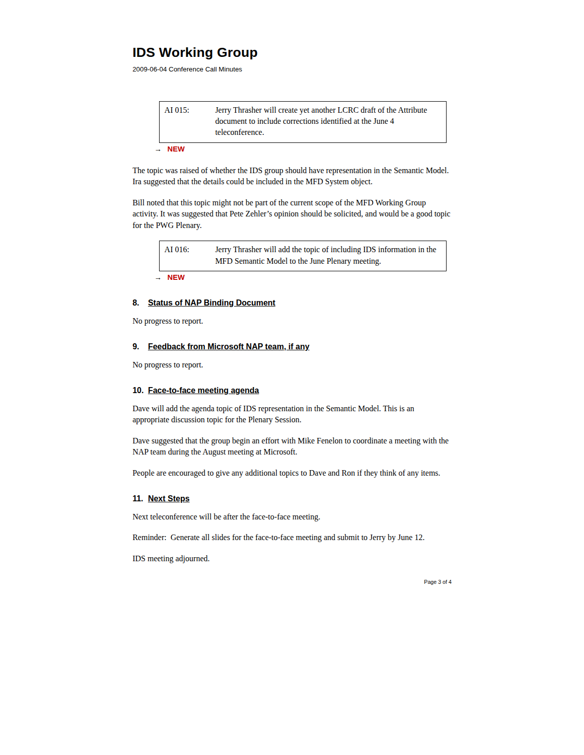IDS Working Group
2009-06-04 Conference Call Minutes
| AI 015: | Jerry Thrasher will create yet another LCRC draft of the Attribute document to include corrections identified at the June 4 teleconference. |
→NEW
The topic was raised of whether the IDS group should have representation in the Semantic Model. Ira suggested that the details could be included in the MFD System object.
Bill noted that this topic might not be part of the current scope of the MFD Working Group activity. It was suggested that Pete Zehler’s opinion should be solicited, and would be a good topic for the PWG Plenary.
| AI 016: | Jerry Thrasher will add the topic of including IDS information in the MFD Semantic Model to the June Plenary meeting. |
→NEW
8. Status of NAP Binding Document
No progress to report.
9. Feedback from Microsoft NAP team, if any
No progress to report.
10. Face-to-face meeting agenda
Dave will add the agenda topic of IDS representation in the Semantic Model. This is an appropriate discussion topic for the Plenary Session.
Dave suggested that the group begin an effort with Mike Fenelon to coordinate a meeting with the NAP team during the August meeting at Microsoft.
People are encouraged to give any additional topics to Dave and Ron if they think of any items.
11. Next Steps
Next teleconference will be after the face-to-face meeting.
Reminder: Generate all slides for the face-to-face meeting and submit to Jerry by June 12.
IDS meeting adjourned.
Page 3 of 4